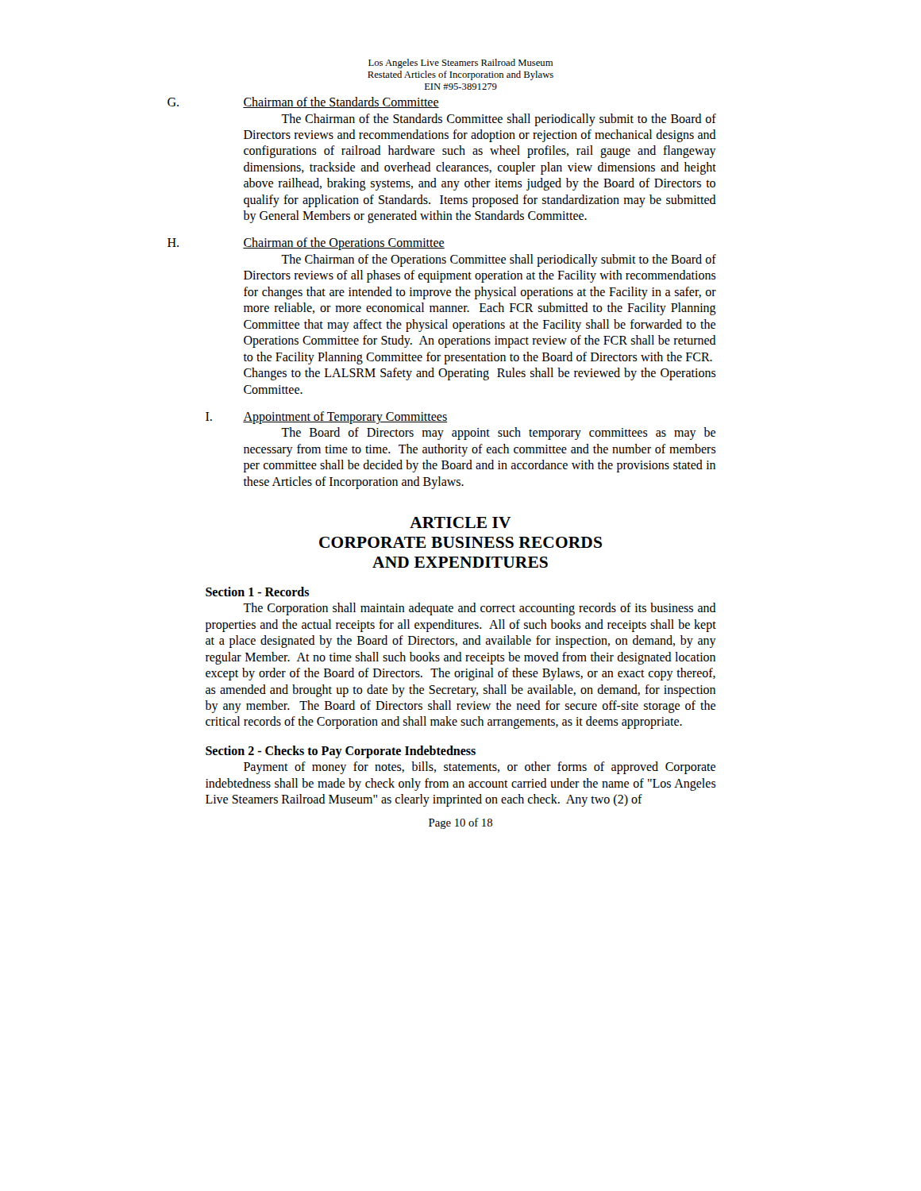Los Angeles Live Steamers Railroad Museum
Restated Articles of Incorporation and Bylaws
EIN #95-3891279
G. Chairman of the Standards Committee The Chairman of the Standards Committee shall periodically submit to the Board of Directors reviews and recommendations for adoption or rejection of mechanical designs and configurations of railroad hardware such as wheel profiles, rail gauge and flangeway dimensions, trackside and overhead clearances, coupler plan view dimensions and height above railhead, braking systems, and any other items judged by the Board of Directors to qualify for application of Standards. Items proposed for standardization may be submitted by General Members or generated within the Standards Committee.
H. Chairman of the Operations Committee The Chairman of the Operations Committee shall periodically submit to the Board of Directors reviews of all phases of equipment operation at the Facility with recommendations for changes that are intended to improve the physical operations at the Facility in a safer, or more reliable, or more economical manner. Each FCR submitted to the Facility Planning Committee that may affect the physical operations at the Facility shall be forwarded to the Operations Committee for Study. An operations impact review of the FCR shall be returned to the Facility Planning Committee for presentation to the Board of Directors with the FCR. Changes to the LALSRM Safety and Operating Rules shall be reviewed by the Operations Committee.
I. Appointment of Temporary Committees The Board of Directors may appoint such temporary committees as may be necessary from time to time. The authority of each committee and the number of members per committee shall be decided by the Board and in accordance with the provisions stated in these Articles of Incorporation and Bylaws.
ARTICLE IV CORPORATE BUSINESS RECORDS AND EXPENDITURES
Section 1 - Records
The Corporation shall maintain adequate and correct accounting records of its business and properties and the actual receipts for all expenditures. All of such books and receipts shall be kept at a place designated by the Board of Directors, and available for inspection, on demand, by any regular Member. At no time shall such books and receipts be moved from their designated location except by order of the Board of Directors. The original of these Bylaws, or an exact copy thereof, as amended and brought up to date by the Secretary, shall be available, on demand, for inspection by any member. The Board of Directors shall review the need for secure off-site storage of the critical records of the Corporation and shall make such arrangements, as it deems appropriate.
Section 2 - Checks to Pay Corporate Indebtedness
Payment of money for notes, bills, statements, or other forms of approved Corporate indebtedness shall be made by check only from an account carried under the name of "Los Angeles Live Steamers Railroad Museum" as clearly imprinted on each check. Any two (2) of
Page 10 of 18